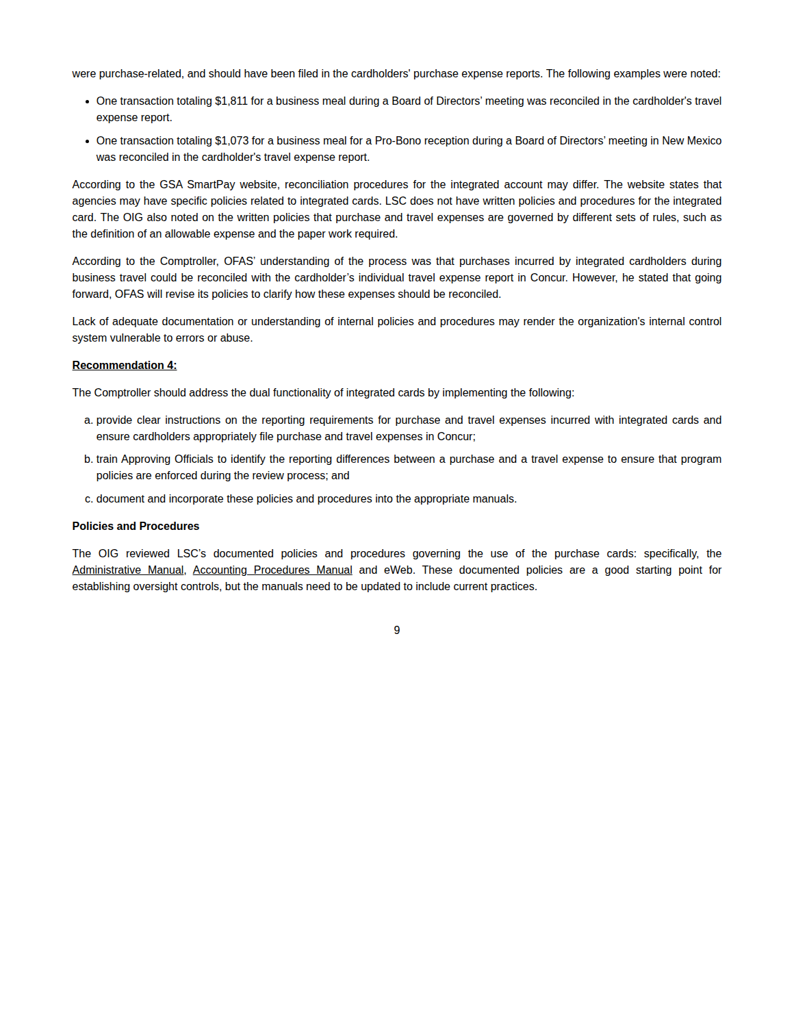were purchase-related, and should have been filed in the cardholders' purchase expense reports. The following examples were noted:
One transaction totaling $1,811 for a business meal during a Board of Directors’ meeting was reconciled in the cardholder's travel expense report.
One transaction totaling $1,073 for a business meal for a Pro-Bono reception during a Board of Directors’ meeting in New Mexico was reconciled in the cardholder's travel expense report.
According to the GSA SmartPay website, reconciliation procedures for the integrated account may differ. The website states that agencies may have specific policies related to integrated cards. LSC does not have written policies and procedures for the integrated card. The OIG also noted on the written policies that purchase and travel expenses are governed by different sets of rules, such as the definition of an allowable expense and the paper work required.
According to the Comptroller, OFAS’ understanding of the process was that purchases incurred by integrated cardholders during business travel could be reconciled with the cardholder’s individual travel expense report in Concur. However, he stated that going forward, OFAS will revise its policies to clarify how these expenses should be reconciled.
Lack of adequate documentation or understanding of internal policies and procedures may render the organization's internal control system vulnerable to errors or abuse.
Recommendation 4:
The Comptroller should address the dual functionality of integrated cards by implementing the following:
provide clear instructions on the reporting requirements for purchase and travel expenses incurred with integrated cards and ensure cardholders appropriately file purchase and travel expenses in Concur;
train Approving Officials to identify the reporting differences between a purchase and a travel expense to ensure that program policies are enforced during the review process; and
document and incorporate these policies and procedures into the appropriate manuals.
Policies and Procedures
The OIG reviewed LSC’s documented policies and procedures governing the use of the purchase cards: specifically, the Administrative Manual, Accounting Procedures Manual and eWeb. These documented policies are a good starting point for establishing oversight controls, but the manuals need to be updated to include current practices.
9